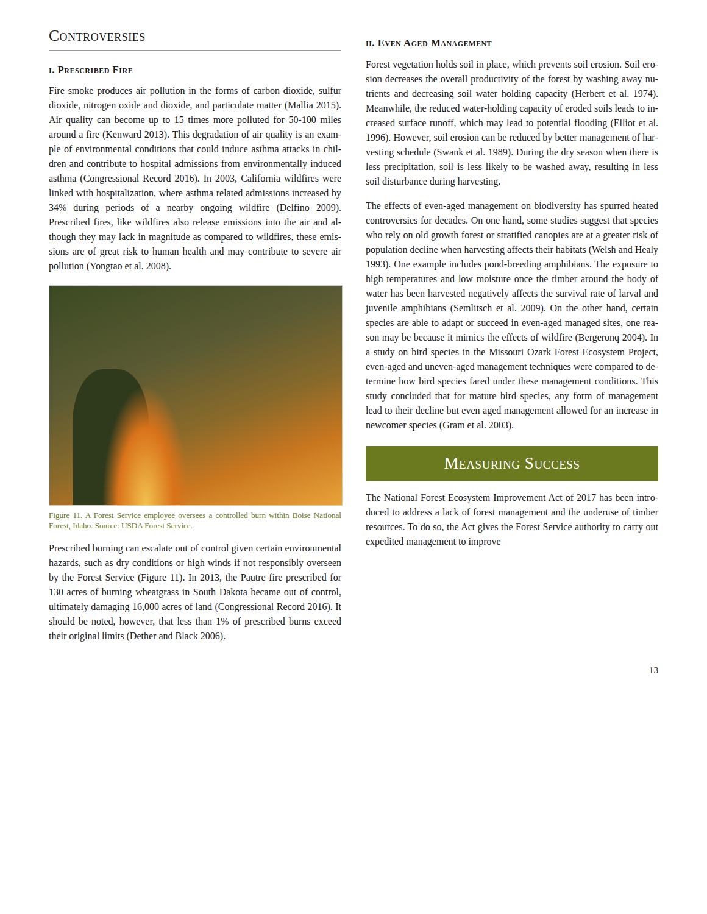Controversies
i. Prescribed Fire
Fire smoke produces air pollution in the forms of carbon dioxide, sulfur dioxide, nitrogen oxide and dioxide, and particulate matter (Mallia 2015). Air quality can become up to 15 times more polluted for 50-100 miles around a fire (Kenward 2013). This degradation of air quality is an example of environmental conditions that could induce asthma attacks in children and contribute to hospital admissions from environmentally induced asthma (Congressional Record 2016). In 2003, California wildfires were linked with hospitalization, where asthma related admissions increased by 34% during periods of a nearby ongoing wildfire (Delfino 2009). Prescribed fires, like wildfires also release emissions into the air and although they may lack in magnitude as compared to wildfires, these emissions are of great risk to human health and may contribute to severe air pollution (Yongtao et al. 2008).
Figure 11. A Forest Service employee oversees a controlled burn within Boise National Forest, Idaho. Source: USDA Forest Service.
Prescribed burning can escalate out of control given certain environmental hazards, such as dry conditions or high winds if not responsibly overseen by the Forest Service (Figure 11). In 2013, the Pautre fire prescribed for 130 acres of burning wheatgrass in South Dakota became out of control, ultimately damaging 16,000 acres of land (Congressional Record 2016). It should be noted, however, that less than 1% of prescribed burns exceed their original limits (Dether and Black 2006).
ii. Even Aged Management
Forest vegetation holds soil in place, which prevents soil erosion. Soil erosion decreases the overall productivity of the forest by washing away nutrients and decreasing soil water holding capacity (Herbert et al. 1974). Meanwhile, the reduced water-holding capacity of eroded soils leads to increased surface runoff, which may lead to potential flooding (Elliot et al. 1996). However, soil erosion can be reduced by better management of harvesting schedule (Swank et al. 1989). During the dry season when there is less precipitation, soil is less likely to be washed away, resulting in less soil disturbance during harvesting.
The effects of even-aged management on biodiversity has spurred heated controversies for decades. On one hand, some studies suggest that species who rely on old growth forest or stratified canopies are at a greater risk of population decline when harvesting affects their habitats (Welsh and Healy 1993). One example includes pond-breeding amphibians. The exposure to high temperatures and low moisture once the timber around the body of water has been harvested negatively affects the survival rate of larval and juvenile amphibians (Semlitsch et al. 2009). On the other hand, certain species are able to adapt or succeed in even-aged managed sites, one reason may be because it mimics the effects of wildfire (Bergeronq 2004). In a study on bird species in the Missouri Ozark Forest Ecosystem Project, even-aged and uneven-aged management techniques were compared to determine how bird species fared under these management conditions. This study concluded that for mature bird species, any form of management lead to their decline but even aged management allowed for an increase in newcomer species (Gram et al. 2003).
Measuring Success
The National Forest Ecosystem Improvement Act of 2017 has been introduced to address a lack of forest management and the underuse of timber resources. To do so, the Act gives the Forest Service authority to carry out expedited management to improve
13